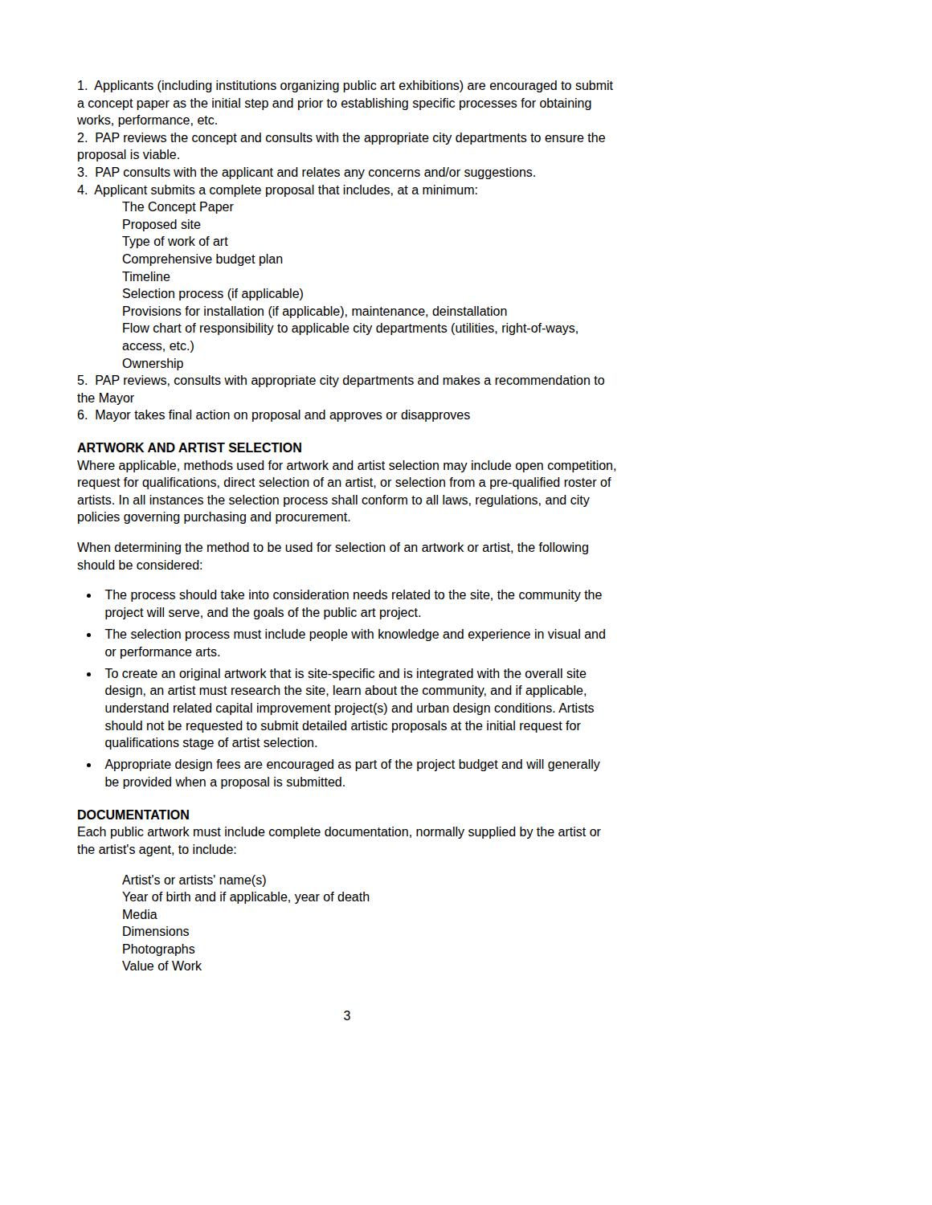1. Applicants (including institutions organizing public art exhibitions) are encouraged to submit a concept paper as the initial step and prior to establishing specific processes for obtaining works, performance, etc.
2. PAP reviews the concept and consults with the appropriate city departments to ensure the proposal is viable.
3. PAP consults with the applicant and relates any concerns and/or suggestions.
4. Applicant submits a complete proposal that includes, at a minimum:
The Concept Paper
Proposed site
Type of work of art
Comprehensive budget plan
Timeline
Selection process (if applicable)
Provisions for installation (if applicable), maintenance, deinstallation
Flow chart of responsibility to applicable city departments (utilities, right-of-ways, access, etc.)
Ownership
5. PAP reviews, consults with appropriate city departments and makes a recommendation to the Mayor
6. Mayor takes final action on proposal and approves or disapproves
Artwork and Artist Selection
Where applicable, methods used for artwork and artist selection may include open competition, request for qualifications, direct selection of an artist, or selection from a pre-qualified roster of artists. In all instances the selection process shall conform to all laws, regulations, and city policies governing purchasing and procurement.
When determining the method to be used for selection of an artwork or artist, the following should be considered:
The process should take into consideration needs related to the site, the community the project will serve, and the goals of the public art project.
The selection process must include people with knowledge and experience in visual and or performance arts.
To create an original artwork that is site-specific and is integrated with the overall site design, an artist must research the site, learn about the community, and if applicable, understand related capital improvement project(s) and urban design conditions. Artists should not be requested to submit detailed artistic proposals at the initial request for qualifications stage of artist selection.
Appropriate design fees are encouraged as part of the project budget and will generally be provided when a proposal is submitted.
Documentation
Each public artwork must include complete documentation, normally supplied by the artist or the artist's agent, to include:
Artist's or artists' name(s)
Year of birth and if applicable, year of death
Media
Dimensions
Photographs
Value of Work
3